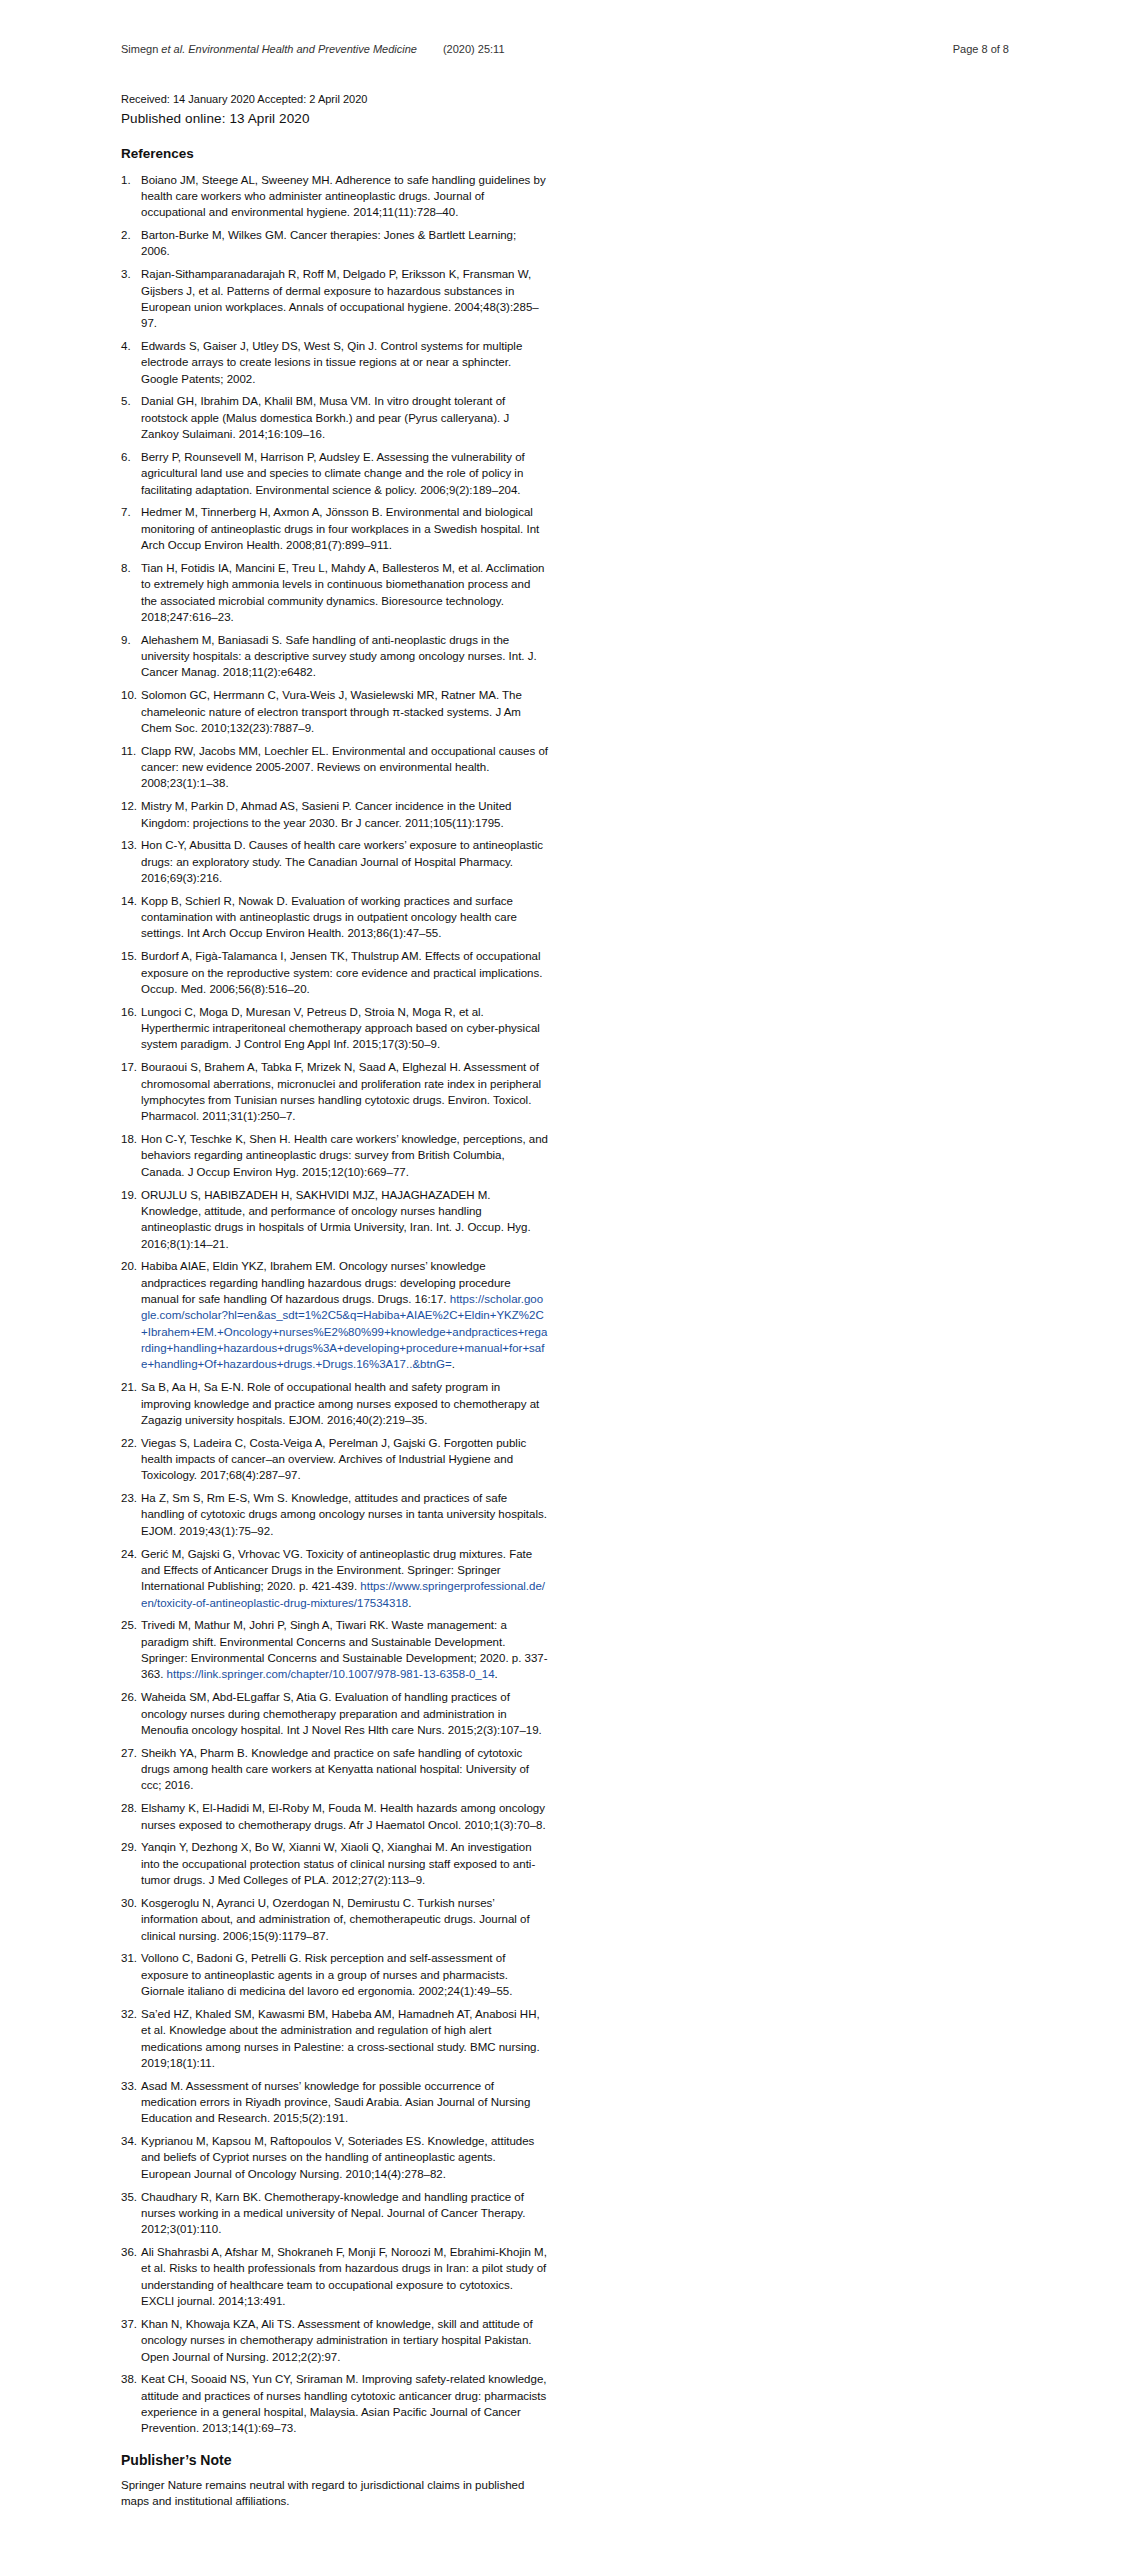Simegn et al. Environmental Health and Preventive Medicine(2020) 25:11
Page 8 of 8
Received: 14 January 2020 Accepted: 2 April 2020
Published online: 13 April 2020
References
Boiano JM, Steege AL, Sweeney MH. Adherence to safe handling guidelines by health care workers who administer antineoplastic drugs. Journal of occupational and environmental hygiene. 2014;11(11):728–40.
Barton-Burke M, Wilkes GM. Cancer therapies: Jones & Bartlett Learning; 2006.
Rajan-Sithamparanadarajah R, Roff M, Delgado P, Eriksson K, Fransman W, Gijsbers J, et al. Patterns of dermal exposure to hazardous substances in European union workplaces. Annals of occupational hygiene. 2004;48(3):285–97.
Edwards S, Gaiser J, Utley DS, West S, Qin J. Control systems for multiple electrode arrays to create lesions in tissue regions at or near a sphincter. Google Patents; 2002.
Danial GH, Ibrahim DA, Khalil BM, Musa VM. In vitro drought tolerant of rootstock apple (Malus domestica Borkh.) and pear (Pyrus calleryana). J Zankoy Sulaimani. 2014;16:109–16.
Berry P, Rounsevell M, Harrison P, Audsley E. Assessing the vulnerability of agricultural land use and species to climate change and the role of policy in facilitating adaptation. Environmental science & policy. 2006;9(2):189–204.
Hedmer M, Tinnerberg H, Axmon A, Jönsson B. Environmental and biological monitoring of antineoplastic drugs in four workplaces in a Swedish hospital. Int Arch Occup Environ Health. 2008;81(7):899–911.
Tian H, Fotidis IA, Mancini E, Treu L, Mahdy A, Ballesteros M, et al. Acclimation to extremely high ammonia levels in continuous biomethanation process and the associated microbial community dynamics. Bioresource technology. 2018;247:616–23.
Alehashem M, Baniasadi S. Safe handling of anti-neoplastic drugs in the university hospitals: a descriptive survey study among oncology nurses. Int. J. Cancer Manag. 2018;11(2):e6482.
Solomon GC, Herrmann C, Vura-Weis J, Wasielewski MR, Ratner MA. The chameleonic nature of electron transport through π-stacked systems. J Am Chem Soc. 2010;132(23):7887–9.
Clapp RW, Jacobs MM, Loechler EL. Environmental and occupational causes of cancer: new evidence 2005-2007. Reviews on environmental health. 2008;23(1):1–38.
Mistry M, Parkin D, Ahmad AS, Sasieni P. Cancer incidence in the United Kingdom: projections to the year 2030. Br J cancer. 2011;105(11):1795.
Hon C-Y, Abusitta D. Causes of health care workers’ exposure to antineoplastic drugs: an exploratory study. The Canadian Journal of Hospital Pharmacy. 2016;69(3):216.
Kopp B, Schierl R, Nowak D. Evaluation of working practices and surface contamination with antineoplastic drugs in outpatient oncology health care settings. Int Arch Occup Environ Health. 2013;86(1):47–55.
Burdorf A, Figà-Talamanca I, Jensen TK, Thulstrup AM. Effects of occupational exposure on the reproductive system: core evidence and practical implications. Occup. Med. 2006;56(8):516–20.
Lungoci C, Moga D, Muresan V, Petreus D, Stroia N, Moga R, et al. Hyperthermic intraperitoneal chemotherapy approach based on cyber-physical system paradigm. J Control Eng Appl Inf. 2015;17(3):50–9.
Bouraoui S, Brahem A, Tabka F, Mrizek N, Saad A, Elghezal H. Assessment of chromosomal aberrations, micronuclei and proliferation rate index in peripheral lymphocytes from Tunisian nurses handling cytotoxic drugs. Environ. Toxicol. Pharmacol. 2011;31(1):250–7.
Hon C-Y, Teschke K, Shen H. Health care workers’ knowledge, perceptions, and behaviors regarding antineoplastic drugs: survey from British Columbia, Canada. J Occup Environ Hyg. 2015;12(10):669–77.
ORUJLU S, HABIBZADEH H, SAKHVIDI MJZ, HAJAGHAZADEH M. Knowledge, attitude, and performance of oncology nurses handling antineoplastic drugs in hospitals of Urmia University, Iran. Int. J. Occup. Hyg. 2016;8(1):14–21.
Habiba AIAE, Eldin YKZ, Ibrahem EM. Oncology nurses’ knowledge andpractices regarding handling hazardous drugs: developing procedure manual for safe handling Of hazardous drugs. Drugs. 16:17. https://scholar.google.com/scholar?hl=en&as_sdt=1%2C5&q=Habiba+AIAE%2C+Eldin+YKZ%2C+Ibrahem+EM.+Oncology+nurses%E2%80%99+knowledge+andpractices+regarding+handling+hazardous+drugs%3A+developing+procedure+manual+for+safe+handling+Of+hazardous+drugs.+Drugs.16%3A17..&btnG=.
Sa B, Aa H, Sa E-N. Role of occupational health and safety program in improving knowledge and practice among nurses exposed to chemotherapy at Zagazig university hospitals. EJOM. 2016;40(2):219–35.
Viegas S, Ladeira C, Costa-Veiga A, Perelman J, Gajski G. Forgotten public health impacts of cancer–an overview. Archives of Industrial Hygiene and Toxicology. 2017;68(4):287–97.
Ha Z, Sm S, Rm E-S, Wm S. Knowledge, attitudes and practices of safe handling of cytotoxic drugs among oncology nurses in tanta university hospitals. EJOM. 2019;43(1):75–92.
Gerić M, Gajski G, Vrhovac VG. Toxicity of antineoplastic drug mixtures. Fate and Effects of Anticancer Drugs in the Environment. Springer: Springer International Publishing; 2020. p. 421-439. https://www.springerprofessional.de/en/toxicity-of-antineoplastic-drug-mixtures/17534318.
Trivedi M, Mathur M, Johri P, Singh A, Tiwari RK. Waste management: a paradigm shift. Environmental Concerns and Sustainable Development. Springer: Environmental Concerns and Sustainable Development; 2020. p. 337-363. https://link.springer.com/chapter/10.1007/978-981-13-6358-0_14.
Waheida SM, Abd-ELgaffar S, Atia G. Evaluation of handling practices of oncology nurses during chemotherapy preparation and administration in Menoufia oncology hospital. Int J Novel Res Hlth care Nurs. 2015;2(3):107–19.
Sheikh YA, Pharm B. Knowledge and practice on safe handling of cytotoxic drugs among health care workers at Kenyatta national hospital: University of ccc; 2016.
Elshamy K, El-Hadidi M, El-Roby M, Fouda M. Health hazards among oncology nurses exposed to chemotherapy drugs. Afr J Haematol Oncol. 2010;1(3):70–8.
Yanqin Y, Dezhong X, Bo W, Xianni W, Xiaoli Q, Xianghai M. An investigation into the occupational protection status of clinical nursing staff exposed to anti-tumor drugs. J Med Colleges of PLA. 2012;27(2):113–9.
Kosgeroglu N, Ayranci U, Ozerdogan N, Demirustu C. Turkish nurses’ information about, and administration of, chemotherapeutic drugs. Journal of clinical nursing. 2006;15(9):1179–87.
Vollono C, Badoni G, Petrelli G. Risk perception and self-assessment of exposure to antineoplastic agents in a group of nurses and pharmacists. Giornale italiano di medicina del lavoro ed ergonomia. 2002;24(1):49–55.
Sa’ed HZ, Khaled SM, Kawasmi BM, Habeba AM, Hamadneh AT, Anabosi HH, et al. Knowledge about the administration and regulation of high alert medications among nurses in Palestine: a cross-sectional study. BMC nursing. 2019;18(1):11.
Asad M. Assessment of nurses’ knowledge for possible occurrence of medication errors in Riyadh province, Saudi Arabia. Asian Journal of Nursing Education and Research. 2015;5(2):191.
Kyprianou M, Kapsou M, Raftopoulos V, Soteriades ES. Knowledge, attitudes and beliefs of Cypriot nurses on the handling of antineoplastic agents. European Journal of Oncology Nursing. 2010;14(4):278–82.
Chaudhary R, Karn BK. Chemotherapy-knowledge and handling practice of nurses working in a medical university of Nepal. Journal of Cancer Therapy. 2012;3(01):110.
Ali Shahrasbi A, Afshar M, Shokraneh F, Monji F, Noroozi M, Ebrahimi-Khojin M, et al. Risks to health professionals from hazardous drugs in Iran: a pilot study of understanding of healthcare team to occupational exposure to cytotoxics. EXCLI journal. 2014;13:491.
Khan N, Khowaja KZA, Ali TS. Assessment of knowledge, skill and attitude of oncology nurses in chemotherapy administration in tertiary hospital Pakistan. Open Journal of Nursing. 2012;2(2):97.
Keat CH, Sooaid NS, Yun CY, Sriraman M. Improving safety-related knowledge, attitude and practices of nurses handling cytotoxic anticancer drug: pharmacists experience in a general hospital, Malaysia. Asian Pacific Journal of Cancer Prevention. 2013;14(1):69–73.
Publisher’s Note
Springer Nature remains neutral with regard to jurisdictional claims in published maps and institutional affiliations.